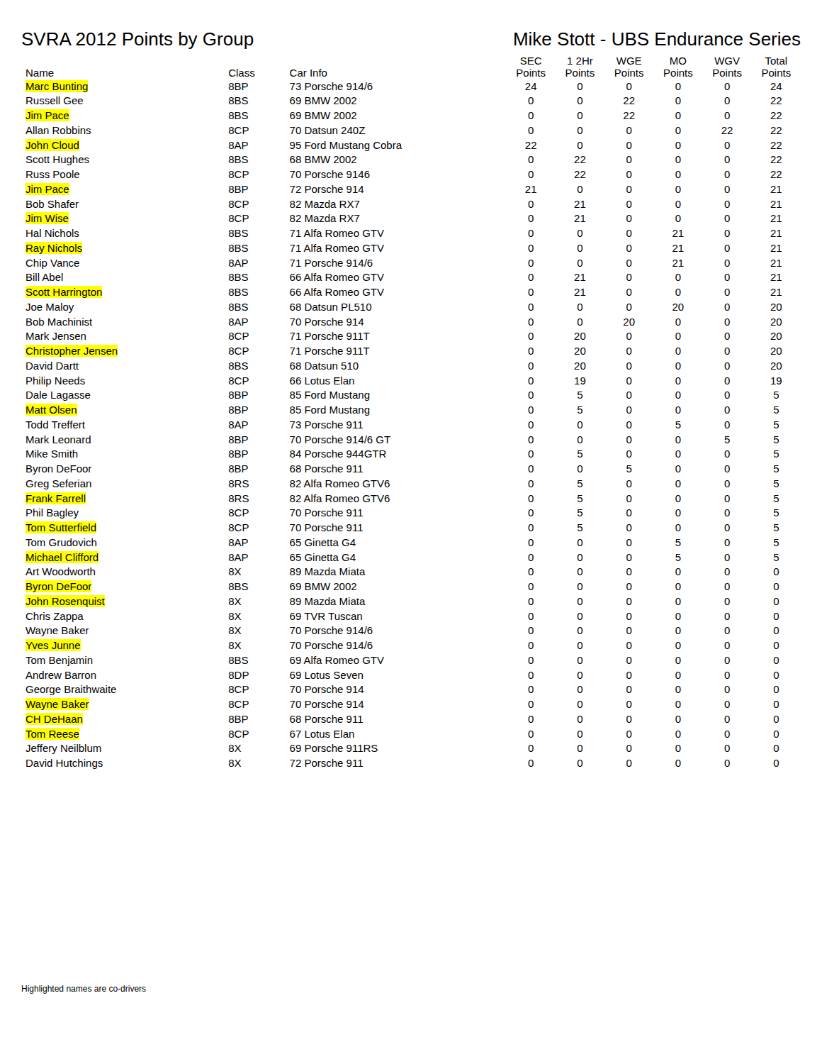SVRA 2012 Points by Group
Mike Stott - UBS Endurance Series
| | | | SEC | 1 2Hr | WGE | MO | WGV | Total |
| --- | --- | --- | --- | --- | --- | --- | --- | --- |
| Name | Class | Car Info | Points | Points | Points | Points | Points | Points |
| Marc Bunting | 8BP | 73 Porsche 914/6 | 24 | 0 | 0 | 0 | 0 | 24 |
| Russell Gee | 8BS | 69 BMW 2002 | 0 | 0 | 22 | 0 | 0 | 22 |
| Jim Pace | 8BS | 69 BMW 2002 | 0 | 0 | 22 | 0 | 0 | 22 |
| Allan Robbins | 8CP | 70 Datsun 240Z | 0 | 0 | 0 | 0 | 22 | 22 |
| John Cloud | 8AP | 95 Ford Mustang Cobra | 22 | 0 | 0 | 0 | 0 | 22 |
| Scott Hughes | 8BS | 68 BMW 2002 | 0 | 22 | 0 | 0 | 0 | 22 |
| Russ Poole | 8CP | 70 Porsche 9146 | 0 | 22 | 0 | 0 | 0 | 22 |
| Jim Pace | 8BP | 72 Porsche 914 | 21 | 0 | 0 | 0 | 0 | 21 |
| Bob Shafer | 8CP | 82 Mazda RX7 | 0 | 21 | 0 | 0 | 0 | 21 |
| Jim Wise | 8CP | 82 Mazda RX7 | 0 | 21 | 0 | 0 | 0 | 21 |
| Hal Nichols | 8BS | 71 Alfa Romeo GTV | 0 | 0 | 0 | 21 | 0 | 21 |
| Ray Nichols | 8BS | 71 Alfa Romeo GTV | 0 | 0 | 0 | 21 | 0 | 21 |
| Chip Vance | 8AP | 71 Porsche 914/6 | 0 | 0 | 0 | 21 | 0 | 21 |
| Bill Abel | 8BS | 66 Alfa Romeo GTV | 0 | 21 | 0 | 0 | 0 | 21 |
| Scott Harrington | 8BS | 66 Alfa Romeo GTV | 0 | 21 | 0 | 0 | 0 | 21 |
| Joe Maloy | 8BS | 68 Datsun PL510 | 0 | 0 | 0 | 20 | 0 | 20 |
| Bob Machinist | 8AP | 70 Porsche 914 | 0 | 0 | 20 | 0 | 0 | 20 |
| Mark Jensen | 8CP | 71 Porsche 911T | 0 | 20 | 0 | 0 | 0 | 20 |
| Christopher Jensen | 8CP | 71 Porsche 911T | 0 | 20 | 0 | 0 | 0 | 20 |
| David Dartt | 8BS | 68 Datsun 510 | 0 | 20 | 0 | 0 | 0 | 20 |
| Philip Needs | 8CP | 66 Lotus Elan | 0 | 19 | 0 | 0 | 0 | 19 |
| Dale Lagasse | 8BP | 85 Ford Mustang | 0 | 5 | 0 | 0 | 0 | 5 |
| Matt Olsen | 8BP | 85 Ford Mustang | 0 | 5 | 0 | 0 | 0 | 5 |
| Todd Treffert | 8AP | 73 Porsche 911 | 0 | 0 | 0 | 5 | 0 | 5 |
| Mark Leonard | 8BP | 70 Porsche 914/6 GT | 0 | 0 | 0 | 0 | 5 | 5 |
| Mike Smith | 8BP | 84 Porsche 944GTR | 0 | 5 | 0 | 0 | 0 | 5 |
| Byron DeFoor | 8BP | 68 Porsche 911 | 0 | 0 | 5 | 0 | 0 | 5 |
| Greg Seferian | 8RS | 82 Alfa Romeo GTV6 | 0 | 5 | 0 | 0 | 0 | 5 |
| Frank Farrell | 8RS | 82 Alfa Romeo GTV6 | 0 | 5 | 0 | 0 | 0 | 5 |
| Phil Bagley | 8CP | 70 Porsche 911 | 0 | 5 | 0 | 0 | 0 | 5 |
| Tom Sutterfield | 8CP | 70 Porsche 911 | 0 | 5 | 0 | 0 | 0 | 5 |
| Tom Grudovich | 8AP | 65 Ginetta G4 | 0 | 0 | 0 | 5 | 0 | 5 |
| Michael Clifford | 8AP | 65 Ginetta G4 | 0 | 0 | 0 | 5 | 0 | 5 |
| Art Woodworth | 8X | 89 Mazda Miata | 0 | 0 | 0 | 0 | 0 | 0 |
| Byron DeFoor | 8BS | 69 BMW 2002 | 0 | 0 | 0 | 0 | 0 | 0 |
| John Rosenquist | 8X | 89 Mazda Miata | 0 | 0 | 0 | 0 | 0 | 0 |
| Chris Zappa | 8X | 69 TVR Tuscan | 0 | 0 | 0 | 0 | 0 | 0 |
| Wayne Baker | 8X | 70 Porsche 914/6 | 0 | 0 | 0 | 0 | 0 | 0 |
| Yves Junne | 8X | 70 Porsche 914/6 | 0 | 0 | 0 | 0 | 0 | 0 |
| Tom Benjamin | 8BS | 69 Alfa Romeo GTV | 0 | 0 | 0 | 0 | 0 | 0 |
| Andrew Barron | 8DP | 69 Lotus Seven | 0 | 0 | 0 | 0 | 0 | 0 |
| George Braithwaite | 8CP | 70 Porsche 914 | 0 | 0 | 0 | 0 | 0 | 0 |
| Wayne Baker | 8CP | 70 Porsche 914 | 0 | 0 | 0 | 0 | 0 | 0 |
| CH DeHaan | 8BP | 68 Porsche 911 | 0 | 0 | 0 | 0 | 0 | 0 |
| Tom Reese | 8CP | 67 Lotus Elan | 0 | 0 | 0 | 0 | 0 | 0 |
| Jeffery Neilblum | 8X | 69 Porsche 911RS | 0 | 0 | 0 | 0 | 0 | 0 |
| David Hutchings | 8X | 72 Porsche 911 | 0 | 0 | 0 | 0 | 0 | 0 |
Highlighted names are co-drivers